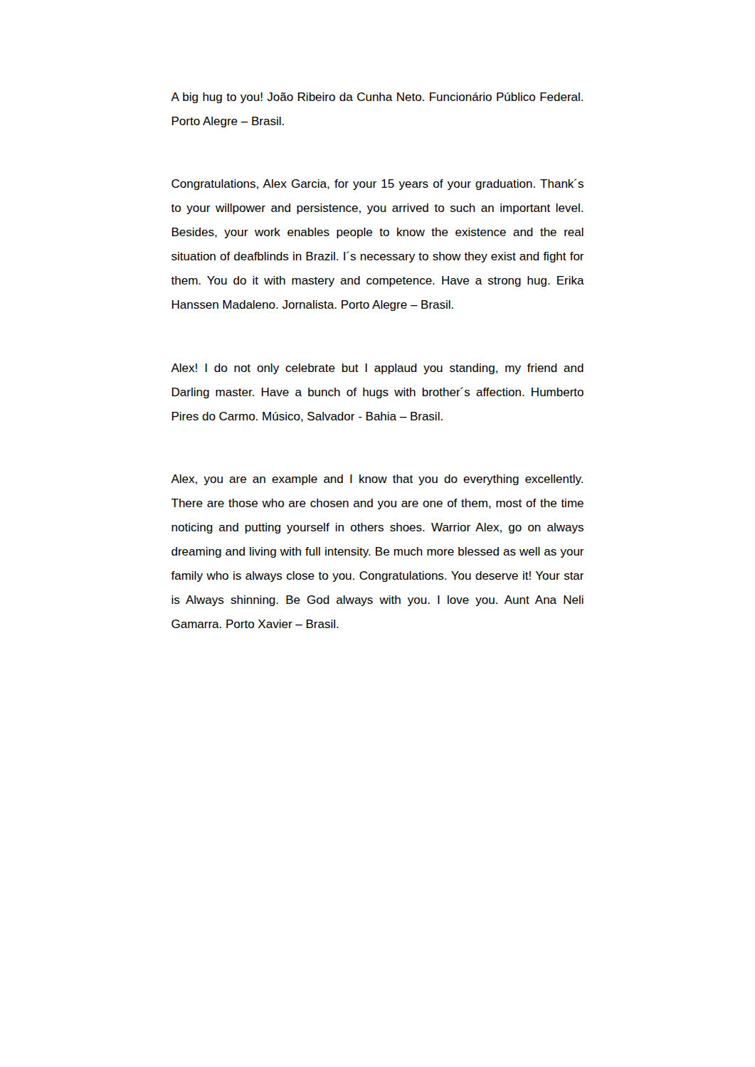A big hug to you! João Ribeiro da Cunha Neto. Funcionário Público Federal. Porto Alegre – Brasil.
Congratulations, Alex Garcia, for your 15 years of your graduation. Thank´s to your willpower and persistence, you arrived to such an important level. Besides, your work enables people to know the existence and the real situation of deafblinds in Brazil. I´s necessary to show they exist and fight for them. You do it with mastery and competence. Have a strong hug. Erika Hanssen Madaleno. Jornalista. Porto Alegre – Brasil.
Alex! I do not only celebrate but I applaud you standing, my friend and Darling master. Have a bunch of hugs with brother´s affection. Humberto Pires do Carmo. Músico, Salvador - Bahia – Brasil.
Alex, you are an example and I know that you do everything excellently. There are those who are chosen and you are one of them, most of the time noticing and putting yourself in others shoes. Warrior Alex, go on always dreaming and living with full intensity. Be much more blessed as well as your family who is always close to you. Congratulations. You deserve it! Your star is Always shinning. Be God always with you. I love you. Aunt Ana Neli Gamarra. Porto Xavier – Brasil.